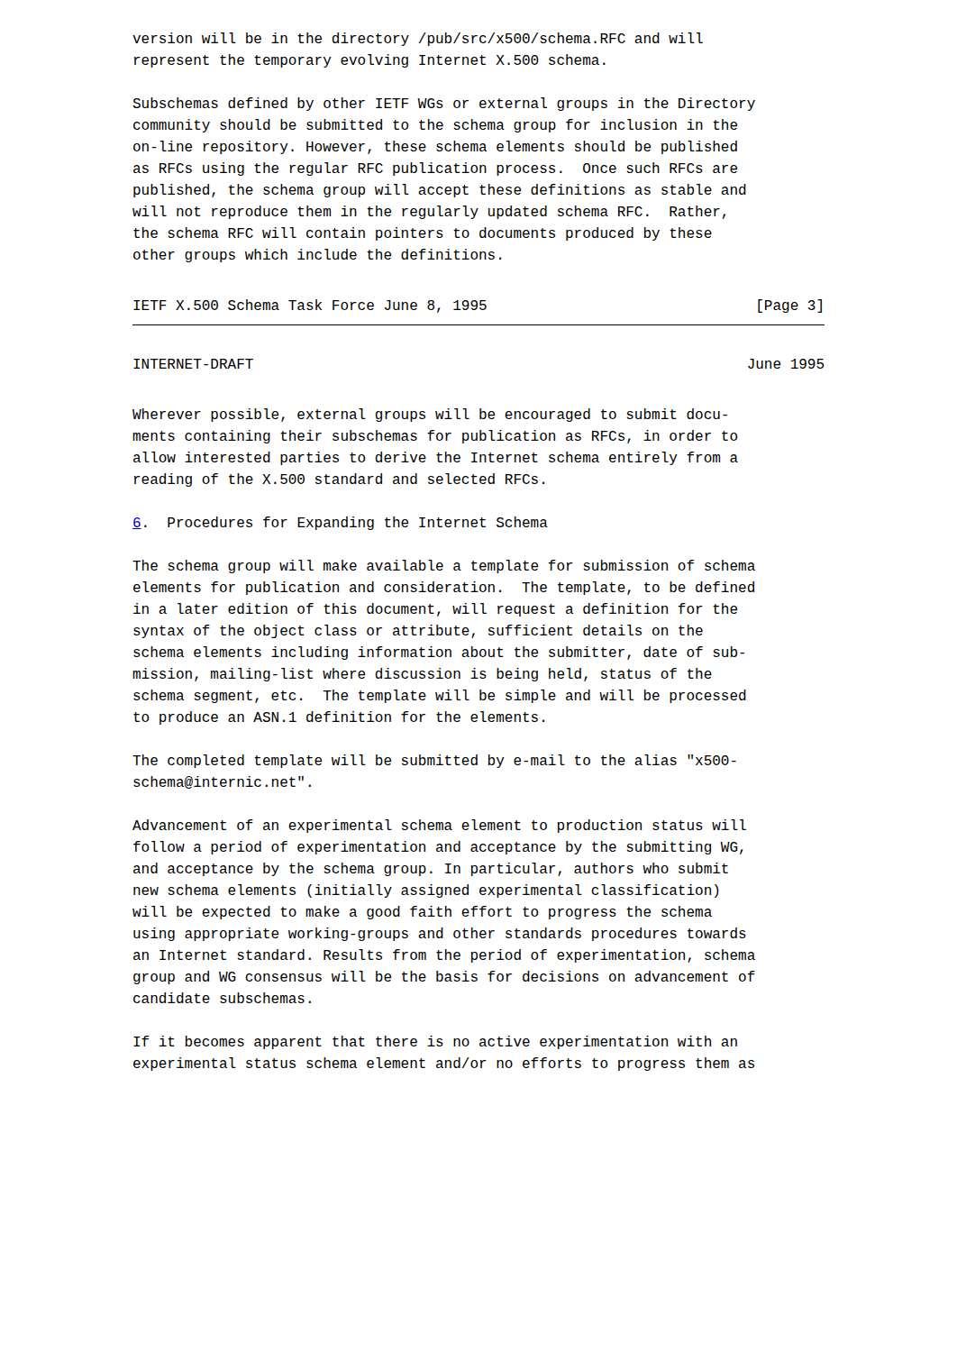version will be in the directory /pub/src/x500/schema.RFC and will
represent the temporary evolving Internet X.500 schema.

Subschemas defined by other IETF WGs or external groups in the Directory
community should be submitted to the schema group for inclusion in the
on-line repository. However, these schema elements should be published
as RFCs using the regular RFC publication process.  Once such RFCs are
published, the schema group will accept these definitions as stable and
will not reproduce them in the regularly updated schema RFC.  Rather,
the schema RFC will contain pointers to documents produced by these
other groups which include the definitions.
IETF X.500 Schema Task Force June 8, 1995[Page 3]
INTERNET-DRAFT June 1995
Wherever possible, external groups will be encouraged to submit docu-
ments containing their subschemas for publication as RFCs, in order to
allow interested parties to derive the Internet schema entirely from a
reading of the X.500 standard and selected RFCs.

6.  Procedures for Expanding the Internet Schema

The schema group will make available a template for submission of schema
elements for publication and consideration.  The template, to be defined
in a later edition of this document, will request a definition for the
syntax of the object class or attribute, sufficient details on the
schema elements including information about the submitter, date of sub-
mission, mailing-list where discussion is being held, status of the
schema segment, etc.  The template will be simple and will be processed
to produce an ASN.1 definition for the elements.

The completed template will be submitted by e-mail to the alias "x500-
schema@internic.net".

Advancement of an experimental schema element to production status will
follow a period of experimentation and acceptance by the submitting WG,
and acceptance by the schema group. In particular, authors who submit
new schema elements (initially assigned experimental classification)
will be expected to make a good faith effort to progress the schema
using appropriate working-groups and other standards procedures towards
an Internet standard. Results from the period of experimentation, schema
group and WG consensus will be the basis for decisions on advancement of
candidate subschemas.

If it becomes apparent that there is no active experimentation with an
experimental status schema element and/or no efforts to progress them as